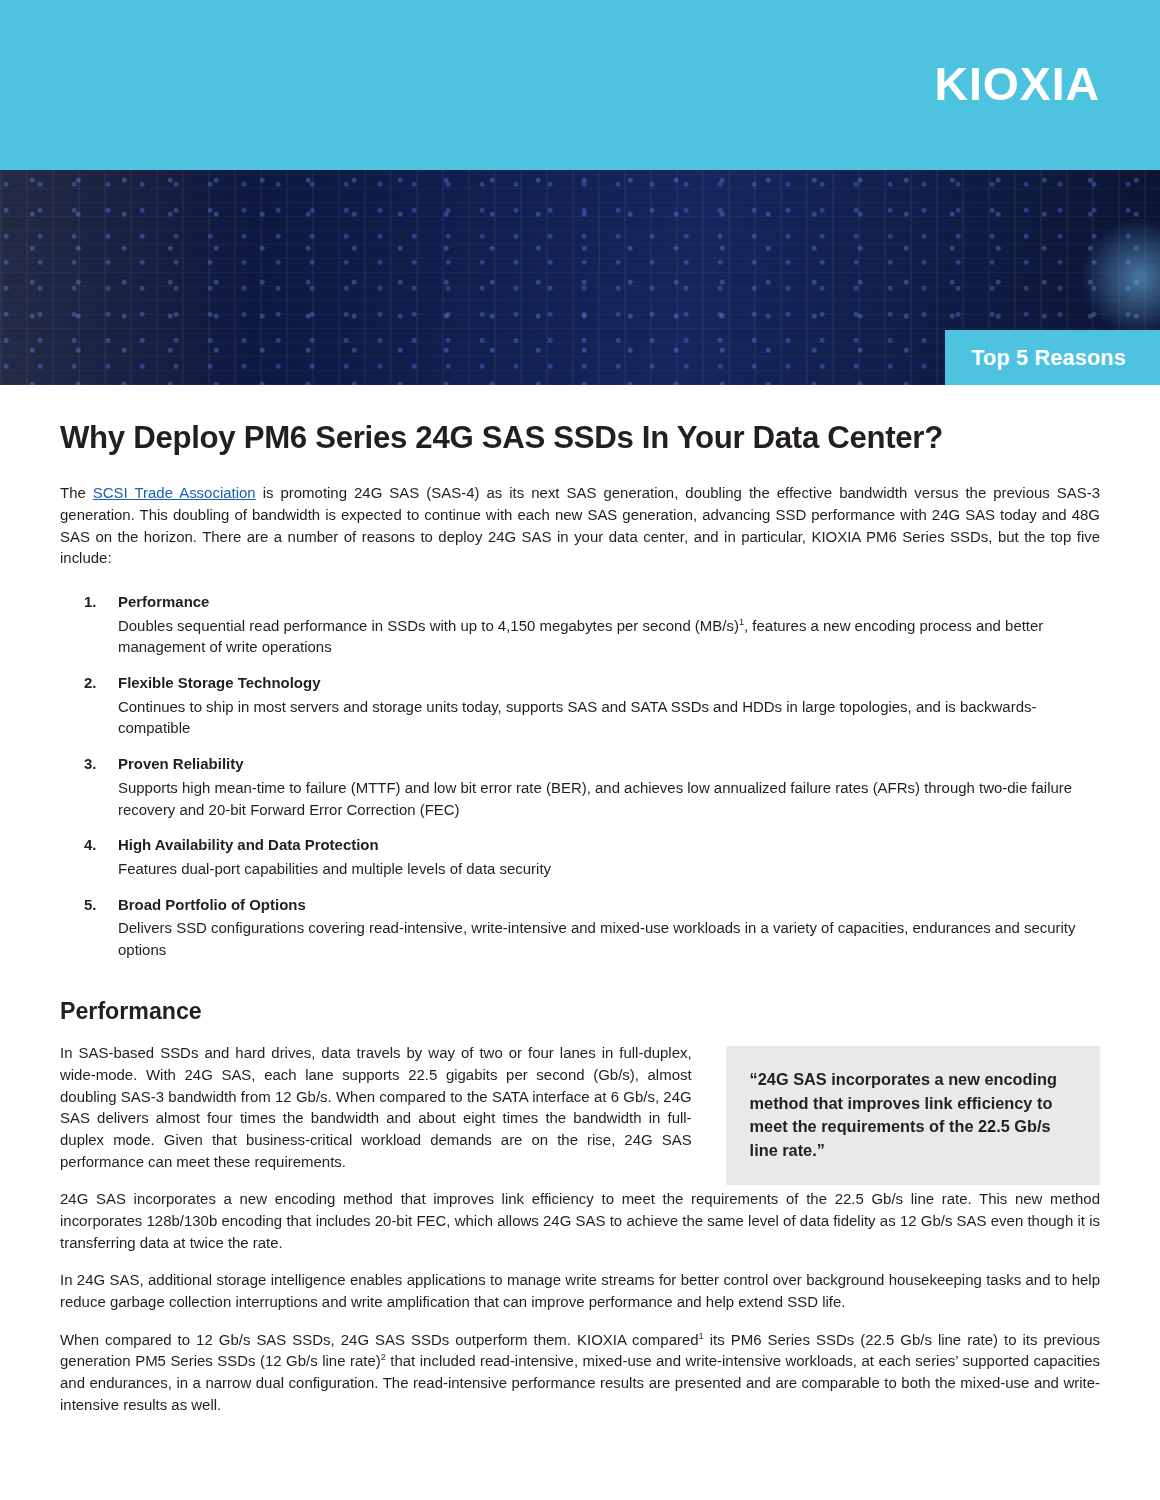KIOXIA
Top 5 Reasons
Why Deploy PM6 Series 24G SAS SSDs In Your Data Center?
The SCSI Trade Association is promoting 24G SAS (SAS-4) as its next SAS generation, doubling the effective bandwidth versus the previous SAS-3 generation. This doubling of bandwidth is expected to continue with each new SAS generation, advancing SSD performance with 24G SAS today and 48G SAS on the horizon. There are a number of reasons to deploy 24G SAS in your data center, and in particular, KIOXIA PM6 Series SSDs, but the top five include:
Performance Doubles sequential read performance in SSDs with up to 4,150 megabytes per second (MB/s)1, features a new encoding process and better management of write operations
Flexible Storage Technology Continues to ship in most servers and storage units today, supports SAS and SATA SSDs and HDDs in large topologies, and is backwards-compatible
Proven Reliability Supports high mean-time to failure (MTTF) and low bit error rate (BER), and achieves low annualized failure rates (AFRs) through two-die failure recovery and 20-bit Forward Error Correction (FEC)
High Availability and Data Protection Features dual-port capabilities and multiple levels of data security
Broad Portfolio of Options Delivers SSD configurations covering read-intensive, write-intensive and mixed-use workloads in a variety of capacities, endurances and security options
Performance
In SAS-based SSDs and hard drives, data travels by way of two or four lanes in full-duplex, wide-mode. With 24G SAS, each lane supports 22.5 gigabits per second (Gb/s), almost doubling SAS-3 bandwidth from 12 Gb/s. When compared to the SATA interface at 6 Gb/s, 24G SAS delivers almost four times the bandwidth and about eight times the bandwidth in full-duplex mode. Given that business-critical workload demands are on the rise, 24G SAS performance can meet these requirements.
“24G SAS incorporates a new encoding method that improves link efficiency to meet the requirements of the 22.5 Gb/s line rate.”
24G SAS incorporates a new encoding method that improves link efficiency to meet the requirements of the 22.5 Gb/s line rate. This new method incorporates 128b/130b encoding that includes 20-bit FEC, which allows 24G SAS to achieve the same level of data fidelity as 12 Gb/s SAS even though it is transferring data at twice the rate.
In 24G SAS, additional storage intelligence enables applications to manage write streams for better control over background housekeeping tasks and to help reduce garbage collection interruptions and write amplification that can improve performance and help extend SSD life.
When compared to 12 Gb/s SAS SSDs, 24G SAS SSDs outperform them. KIOXIA compared1 its PM6 Series SSDs (22.5 Gb/s line rate) to its previous generation PM5 Series SSDs (12 Gb/s line rate)2 that included read-intensive, mixed-use and write-intensive workloads, at each series’ supported capacities and endurances, in a narrow dual configuration. The read-intensive performance results are presented and are comparable to both the mixed-use and write-intensive results as well.